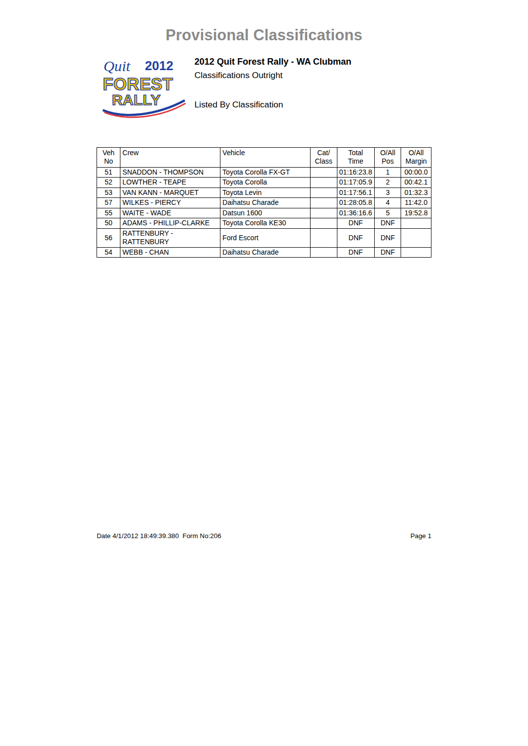Provisional Classifications
Quit 2012 FOREST RALLY
2012 Quit Forest Rally - WA Clubman
Classifications Outright
Listed By Classification
| Veh No | Crew | Vehicle | Cat/ Class | Total Time | O/All Pos | O/All Margin |
| --- | --- | --- | --- | --- | --- | --- |
| 51 | SNADDON - THOMPSON | Toyota Corolla FX-GT | | 01:16:23.8 | 1 | 00:00.0 |
| 52 | LOWTHER - TEAPE | Toyota Corolla | | 01:17:05.9 | 2 | 00:42.1 |
| 53 | VAN KANN - MARQUET | Toyota Levin | | 01:17:56.1 | 3 | 01:32.3 |
| 57 | WILKES - PIERCY | Daihatsu Charade | | 01:28:05.8 | 4 | 11:42.0 |
| 55 | WAITE - WADE | Datsun 1600 | | 01:36:16.6 | 5 | 19:52.8 |
| 50 | ADAMS - PHILLIP-CLARKE | Toyota Corolla KE30 | | DNF | DNF | |
| 56 | RATTENBURY - RATTENBURY | Ford Escort | | DNF | DNF | |
| 54 | WEBB - CHAN | Daihatsu Charade | | DNF | DNF | |
Date 4/1/2012 18:49:39.380 Form No:206 Page 1